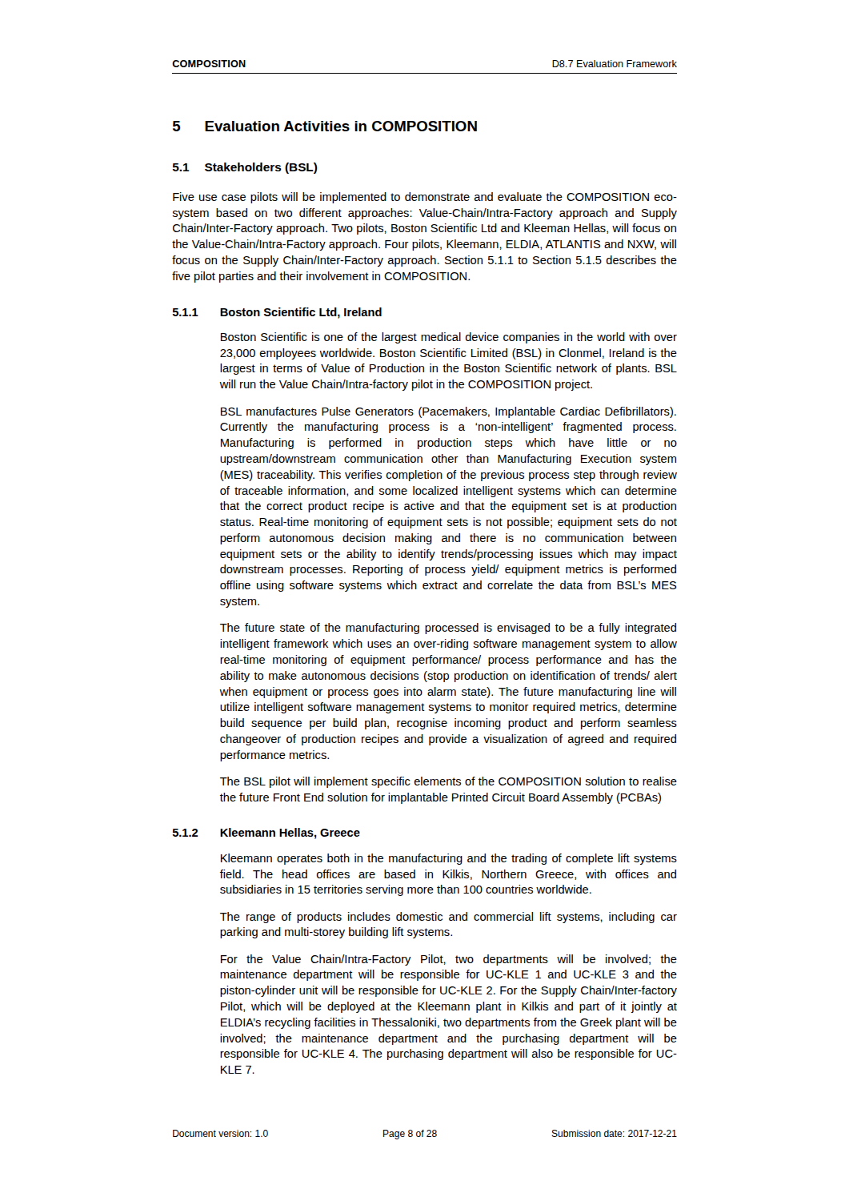COMPOSITION
D8.7 Evaluation Framework
5 Evaluation Activities in COMPOSITION
5.1 Stakeholders (BSL)
Five use case pilots will be implemented to demonstrate and evaluate the COMPOSITION eco-system based on two different approaches: Value-Chain/Intra-Factory approach and Supply Chain/Inter-Factory approach. Two pilots, Boston Scientific Ltd and Kleeman Hellas, will focus on the Value-Chain/Intra-Factory approach. Four pilots, Kleemann, ELDIA, ATLANTIS and NXW, will focus on the Supply Chain/Inter-Factory approach. Section 5.1.1 to Section 5.1.5 describes the five pilot parties and their involvement in COMPOSITION.
5.1.1 Boston Scientific Ltd, Ireland
Boston Scientific is one of the largest medical device companies in the world with over 23,000 employees worldwide. Boston Scientific Limited (BSL) in Clonmel, Ireland is the largest in terms of Value of Production in the Boston Scientific network of plants. BSL will run the Value Chain/Intra-factory pilot in the COMPOSITION project.
BSL manufactures Pulse Generators (Pacemakers, Implantable Cardiac Defibrillators). Currently the manufacturing process is a ‘non-intelligent’ fragmented process. Manufacturing is performed in production steps which have little or no upstream/downstream communication other than Manufacturing Execution system (MES) traceability. This verifies completion of the previous process step through review of traceable information, and some localized intelligent systems which can determine that the correct product recipe is active and that the equipment set is at production status. Real-time monitoring of equipment sets is not possible; equipment sets do not perform autonomous decision making and there is no communication between equipment sets or the ability to identify trends/processing issues which may impact downstream processes. Reporting of process yield/ equipment metrics is performed offline using software systems which extract and correlate the data from BSL’s MES system.
The future state of the manufacturing processed is envisaged to be a fully integrated intelligent framework which uses an over-riding software management system to allow real-time monitoring of equipment performance/ process performance and has the ability to make autonomous decisions (stop production on identification of trends/ alert when equipment or process goes into alarm state). The future manufacturing line will utilize intelligent software management systems to monitor required metrics, determine build sequence per build plan, recognise incoming product and perform seamless changeover of production recipes and provide a visualization of agreed and required performance metrics.
The BSL pilot will implement specific elements of the COMPOSITION solution to realise the future Front End solution for implantable Printed Circuit Board Assembly (PCBAs)
5.1.2 Kleemann Hellas, Greece
Kleemann operates both in the manufacturing and the trading of complete lift systems field. The head offices are based in Kilkis, Northern Greece, with offices and subsidiaries in 15 territories serving more than 100 countries worldwide.
The range of products includes domestic and commercial lift systems, including car parking and multi-storey building lift systems.
For the Value Chain/Intra-Factory Pilot, two departments will be involved; the maintenance department will be responsible for UC-KLE 1 and UC-KLE 3 and the piston-cylinder unit will be responsible for UC-KLE 2. For the Supply Chain/Inter-factory Pilot, which will be deployed at the Kleemann plant in Kilkis and part of it jointly at ELDIA’s recycling facilities in Thessaloniki, two departments from the Greek plant will be involved; the maintenance department and the purchasing department will be responsible for UC-KLE 4. The purchasing department will also be responsible for UC-KLE 7.
Document version: 1.0
Page 8 of 28
Submission date: 2017-12-21